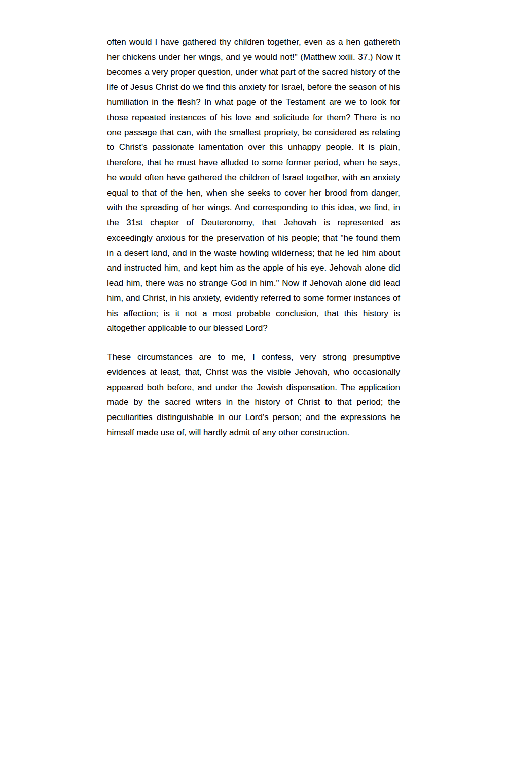often would I have gathered thy children together, even as a hen gathereth her chickens under her wings, and ye would not!" (Matthew xxiii. 37.) Now it becomes a very proper question, under what part of the sacred history of the life of Jesus Christ do we find this anxiety for Israel, before the season of his humiliation in the flesh? In what page of the Testament are we to look for those repeated instances of his love and solicitude for them? There is no one passage that can, with the smallest propriety, be considered as relating to Christ's passionate lamentation over this unhappy people. It is plain, therefore, that he must have alluded to some former period, when he says, he would often have gathered the children of Israel together, with an anxiety equal to that of the hen, when she seeks to cover her brood from danger, with the spreading of her wings. And corresponding to this idea, we find, in the 31st chapter of Deuteronomy, that Jehovah is represented as exceedingly anxious for the preservation of his people; that "he found them in a desert land, and in the waste howling wilderness; that he led him about and instructed him, and kept him as the apple of his eye. Jehovah alone did lead him, there was no strange God in him." Now if Jehovah alone did lead him, and Christ, in his anxiety, evidently referred to some former instances of his affection; is it not a most probable conclusion, that this history is altogether applicable to our blessed Lord?
These circumstances are to me, I confess, very strong presumptive evidences at least, that, Christ was the visible Jehovah, who occasionally appeared both before, and under the Jewish dispensation. The application made by the sacred writers in the history of Christ to that period; the peculiarities distinguishable in our Lord's person; and the expressions he himself made use of, will hardly admit of any other construction.